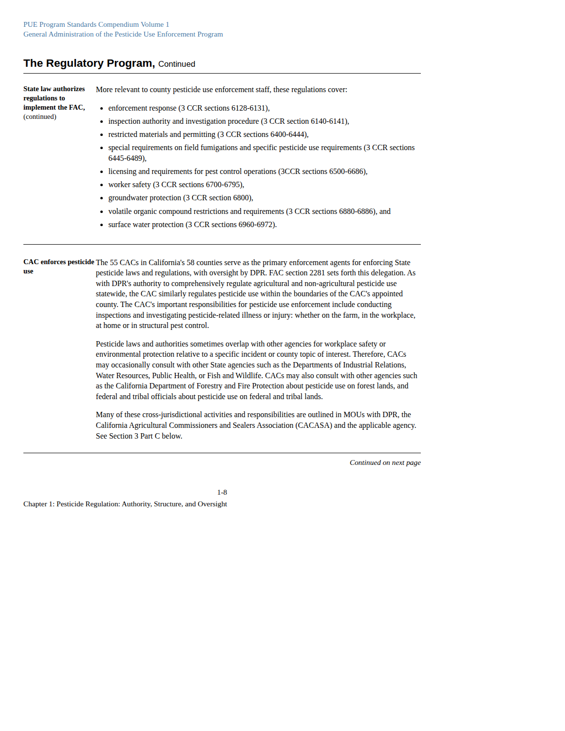PUE Program Standards Compendium Volume 1
General Administration of the Pesticide Use Enforcement Program
The Regulatory Program, Continued
| State law authorizes regulations to implement the FAC, (continued) | More relevant to county pesticide use enforcement staff, these regulations cover: enforcement response (3 CCR sections 6128-6131), inspection authority and investigation procedure (3 CCR section 6140-6141), restricted materials and permitting (3 CCR sections 6400-6444), special requirements on field fumigations and specific pesticide use requirements (3 CCR sections 6445-6489), licensing and requirements for pest control operations (3CCR sections 6500-6686), worker safety (3 CCR sections 6700-6795), groundwater protection (3 CCR section 6800), volatile organic compound restrictions and requirements (3 CCR sections 6880-6886), and surface water protection (3 CCR sections 6960-6972). |
| CAC enforces pesticide use | The 55 CACs in California's 58 counties serve as the primary enforcement agents for enforcing State pesticide laws and regulations, with oversight by DPR. FAC section 2281 sets forth this delegation. As with DPR's authority to comprehensively regulate agricultural and non-agricultural pesticide use statewide, the CAC similarly regulates pesticide use within the boundaries of the CAC's appointed county. The CAC's important responsibilities for pesticide use enforcement include conducting inspections and investigating pesticide-related illness or injury: whether on the farm, in the workplace, at home or in structural pest control. Pesticide laws and authorities sometimes overlap with other agencies for workplace safety or environmental protection relative to a specific incident or county topic of interest. Therefore, CACs may occasionally consult with other State agencies such as the Departments of Industrial Relations, Water Resources, Public Health, or Fish and Wildlife. CACs may also consult with other agencies such as the California Department of Forestry and Fire Protection about pesticide use on forest lands, and federal and tribal officials about pesticide use on federal and tribal lands. Many of these cross-jurisdictional activities and responsibilities are outlined in MOUs with DPR, the California Agricultural Commissioners and Sealers Association (CACASA) and the applicable agency. See Section 3 Part C below. |
Continued on next page
1-8
Chapter 1: Pesticide Regulation: Authority, Structure, and Oversight